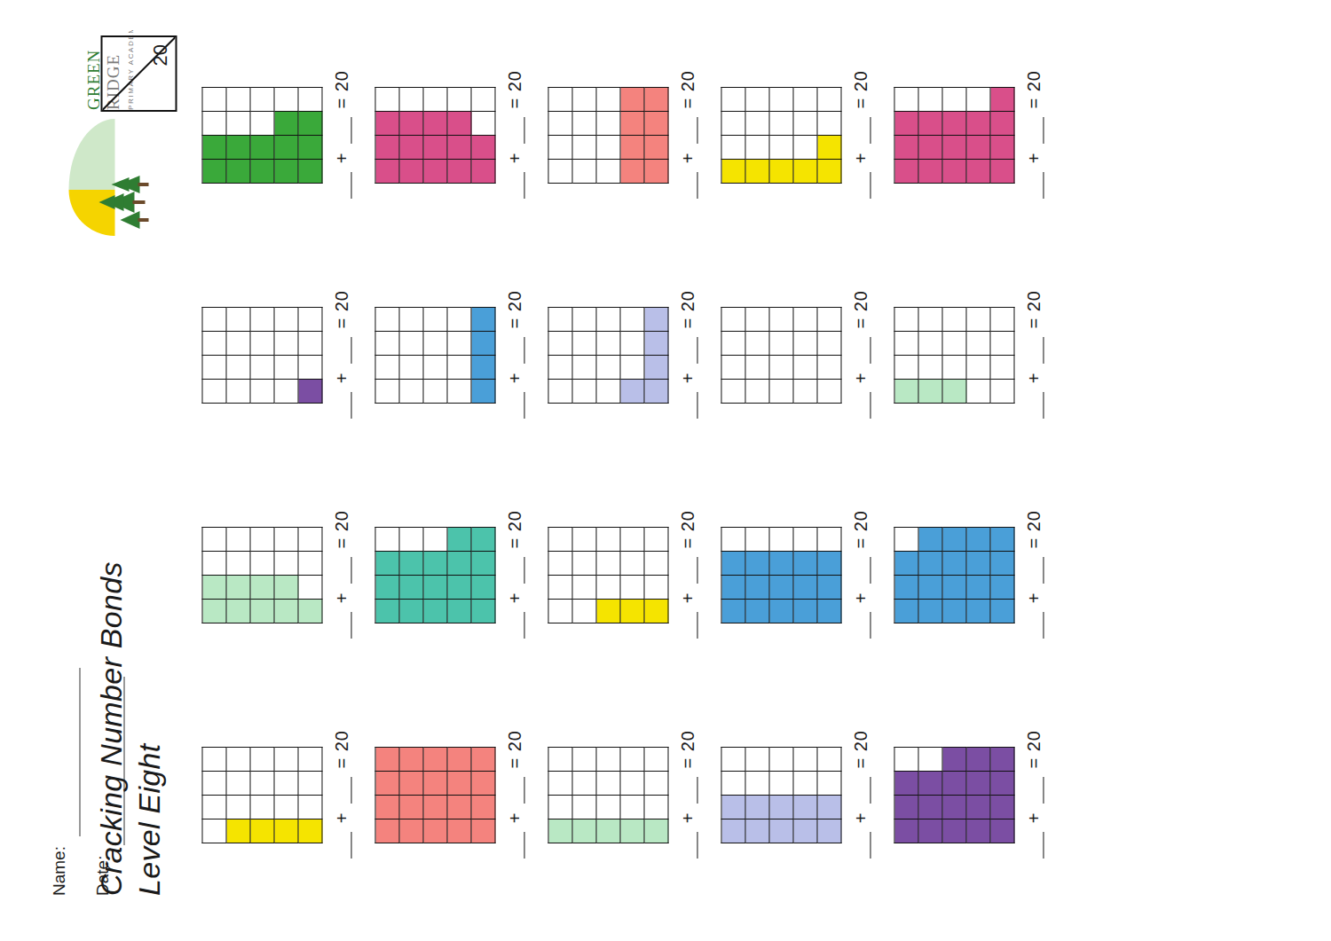Name:
Date:
Cracking Number Bonds
Level Eight
GREEN RIDGE PRIMARY ACADEMY
20
+ = 20
+ = 20
+ = 20
+ = 20
+ = 20
+ = 20
+ = 20
+ = 20
+ = 20
+ = 20
+ = 20
+ = 20
+ = 20
+ = 20
+ = 20
+ = 20
+ = 20
+ = 20
+ = 20
+ = 20